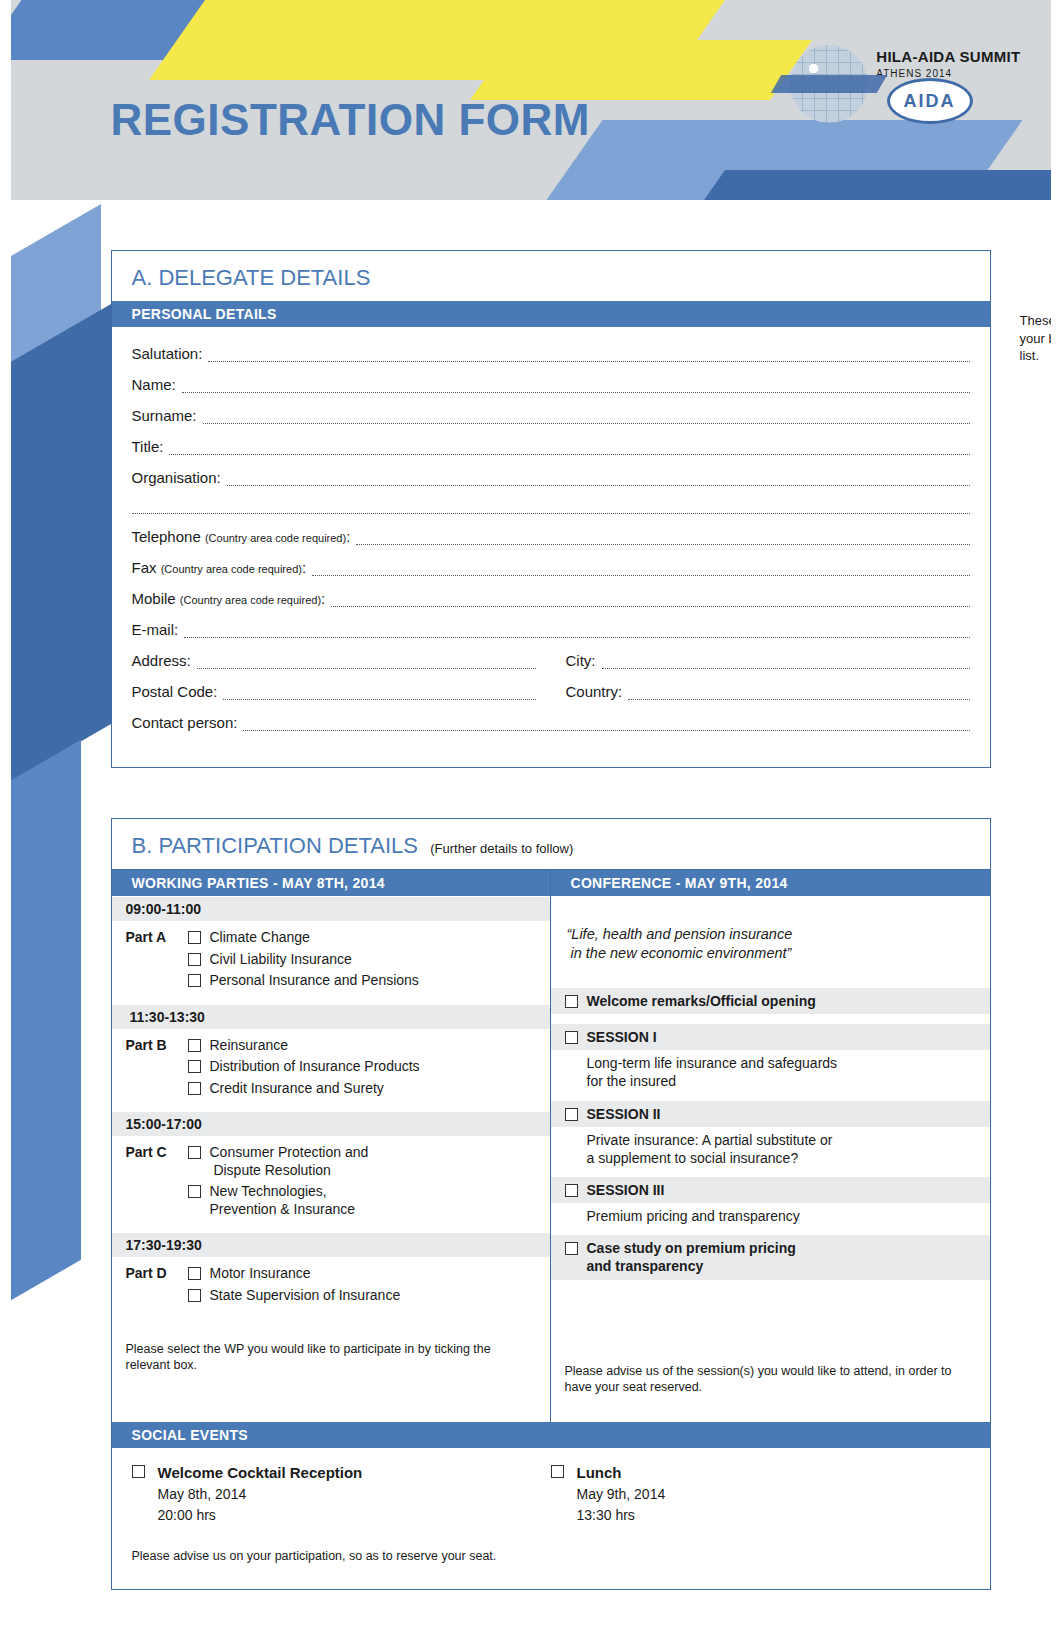HILA-AIDA SUMMIT ATHENS 2014
AIDA
REGISTRATION FORM
A. DELEGATE DETAILS
PERSONAL DETAILS
These details will appear on your badge and delegates’ list.
Salutation:
Name:
Surname:
Title:
Organisation:
Telephone (Country area code required):
Fax (Country area code required):
Mobile (Country area code required):
E-mail:
Address:
City:
Postal Code:
Country:
Contact person:
B. PARTICIPATION DETAILS (Further details to follow)
WORKING PARTIES - MAY 8TH, 2014
09:00-11:00
Part A
Climate Change
Civil Liability Insurance
Personal Insurance and Pensions
11:30-13:30
Part B
Reinsurance
Distribution of Insurance Products
Credit Insurance and Surety
15:00-17:00
Part C
Consumer Protection and
Dispute Resolution
New Technologies,
Prevention & Insurance
17:30-19:30
Part D
Motor Insurance
State Supervision of Insurance
Please select the WP you would like to participate in by ticking the relevant box.
CONFERENCE - MAY 9TH, 2014
“Life, health and pension insurance
in the new economic environment”
Welcome remarks/Official opening
SESSION I
Long-term life insurance and safeguards
for the insured
SESSION II
Private insurance: A partial substitute or
a supplement to social insurance?
SESSION III
Premium pricing and transparency
Case study on premium pricing
and transparency
Please advise us of the session(s) you would like to attend, in order to have your seat reserved.
SOCIAL EVENTS
Welcome Cocktail Reception
May 8th, 2014
20:00 hrs
Lunch
May 9th, 2014
13:30 hrs
Please advise us on your participation, so as to reserve your seat.